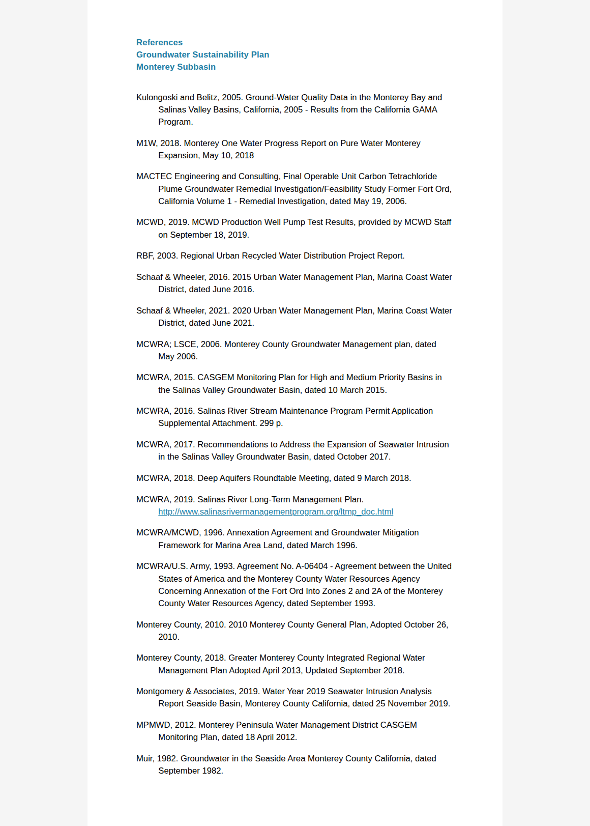References
Groundwater Sustainability Plan
Monterey Subbasin
Kulongoski and Belitz, 2005. Ground-Water Quality Data in the Monterey Bay and Salinas Valley Basins, California, 2005 - Results from the California GAMA Program.
M1W, 2018. Monterey One Water Progress Report on Pure Water Monterey Expansion, May 10, 2018
MACTEC Engineering and Consulting, Final Operable Unit Carbon Tetrachloride Plume Groundwater Remedial Investigation/Feasibility Study Former Fort Ord, California Volume 1 - Remedial Investigation, dated May 19, 2006.
MCWD, 2019. MCWD Production Well Pump Test Results, provided by MCWD Staff on September 18, 2019.
RBF, 2003. Regional Urban Recycled Water Distribution Project Report.
Schaaf & Wheeler, 2016. 2015 Urban Water Management Plan, Marina Coast Water District, dated June 2016.
Schaaf & Wheeler, 2021. 2020 Urban Water Management Plan, Marina Coast Water District, dated June 2021.
MCWRA; LSCE, 2006. Monterey County Groundwater Management plan, dated May 2006.
MCWRA, 2015. CASGEM Monitoring Plan for High and Medium Priority Basins in the Salinas Valley Groundwater Basin, dated 10 March 2015.
MCWRA, 2016. Salinas River Stream Maintenance Program Permit Application Supplemental Attachment. 299 p.
MCWRA, 2017. Recommendations to Address the Expansion of Seawater Intrusion in the Salinas Valley Groundwater Basin, dated October 2017.
MCWRA, 2018. Deep Aquifers Roundtable Meeting, dated 9 March 2018.
MCWRA, 2019. Salinas River Long-Term Management Plan. http://www.salinasrivermanagementprogram.org/ltmp_doc.html
MCWRA/MCWD, 1996. Annexation Agreement and Groundwater Mitigation Framework for Marina Area Land, dated March 1996.
MCWRA/U.S. Army, 1993. Agreement No. A-06404 - Agreement between the United States of America and the Monterey County Water Resources Agency Concerning Annexation of the Fort Ord Into Zones 2 and 2A of the Monterey County Water Resources Agency, dated September 1993.
Monterey County, 2010. 2010 Monterey County General Plan, Adopted October 26, 2010.
Monterey County, 2018. Greater Monterey County Integrated Regional Water Management Plan Adopted April 2013, Updated September 2018.
Montgomery & Associates, 2019. Water Year 2019 Seawater Intrusion Analysis Report Seaside Basin, Monterey County California, dated 25 November 2019.
MPMWD, 2012. Monterey Peninsula Water Management District CASGEM Monitoring Plan, dated 18 April 2012.
Muir, 1982. Groundwater in the Seaside Area Monterey County California, dated September 1982.